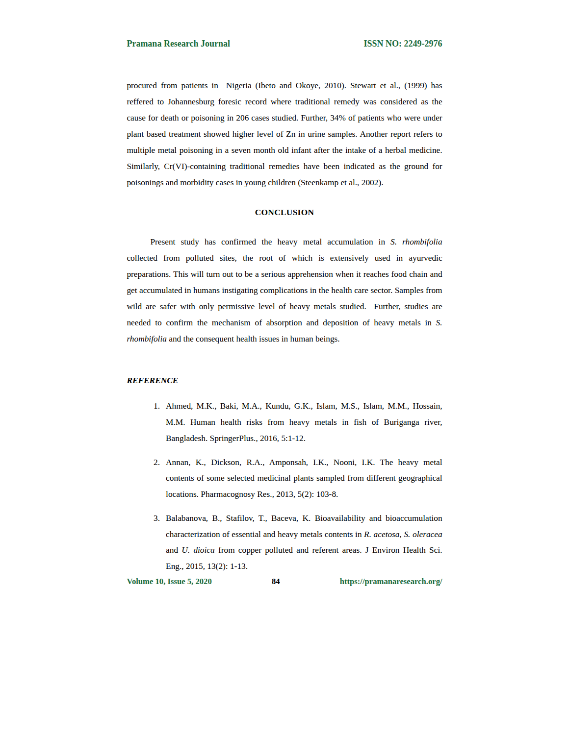Pramana Research Journal
ISSN NO: 2249-2976
procured from patients in Nigeria (Ibeto and Okoye, 2010). Stewart et al., (1999) has reffered to Johannesburg foresic record where traditional remedy was considered as the cause for death or poisoning in 206 cases studied. Further, 34% of patients who were under plant based treatment showed higher level of Zn in urine samples. Another report refers to multiple metal poisoning in a seven month old infant after the intake of a herbal medicine. Similarly, Cr(VI)-containing traditional remedies have been indicated as the ground for poisonings and morbidity cases in young children (Steenkamp et al., 2002).
CONCLUSION
Present study has confirmed the heavy metal accumulation in S. rhombifolia collected from polluted sites, the root of which is extensively used in ayurvedic preparations. This will turn out to be a serious apprehension when it reaches food chain and get accumulated in humans instigating complications in the health care sector. Samples from wild are safer with only permissive level of heavy metals studied. Further, studies are needed to confirm the mechanism of absorption and deposition of heavy metals in S. rhombifolia and the consequent health issues in human beings.
REFERENCE
Ahmed, M.K., Baki, M.A., Kundu, G.K., Islam, M.S., Islam, M.M., Hossain, M.M. Human health risks from heavy metals in fish of Buriganga river, Bangladesh. SpringerPlus., 2016, 5:1-12.
Annan, K., Dickson, R.A., Amponsah, I.K., Nooni, I.K. The heavy metal contents of some selected medicinal plants sampled from different geographical locations. Pharmacognosy Res., 2013, 5(2): 103-8.
Balabanova, B., Stafilov, T., Baceva, K. Bioavailability and bioaccumulation characterization of essential and heavy metals contents in R. acetosa, S. oleracea and U. dioica from copper polluted and referent areas. J Environ Health Sci. Eng., 2015, 13(2): 1-13.
Volume 10, Issue 5, 2020
84
https://pramanaresearch.org/